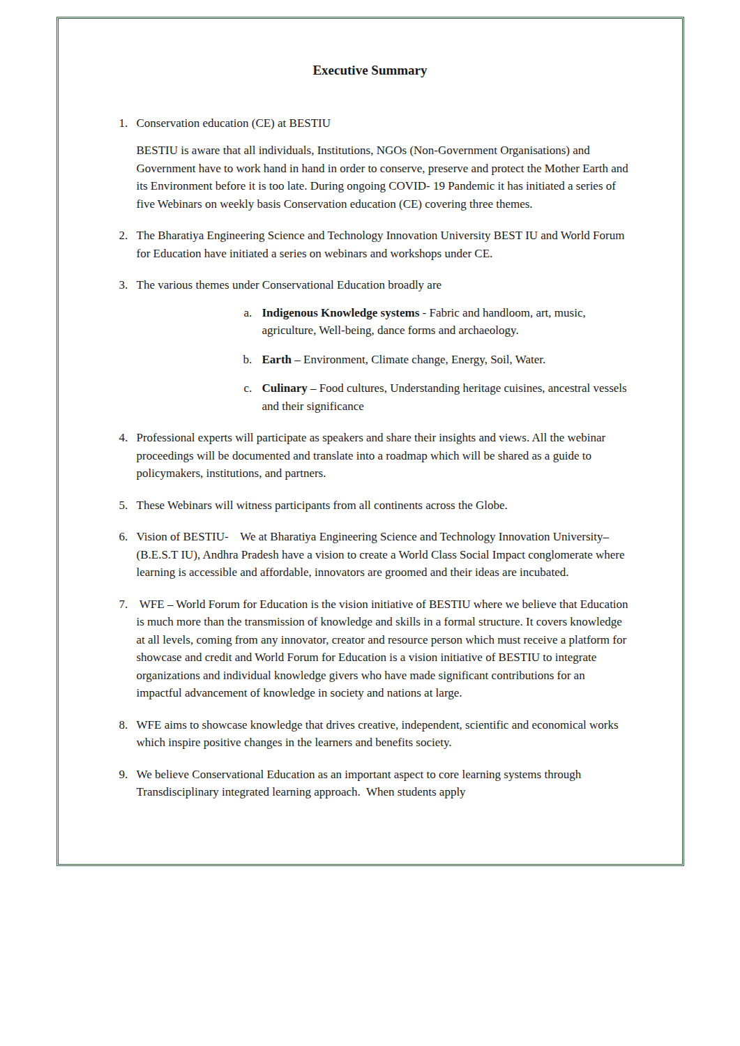Executive Summary
Conservation education (CE) at BESTIU
BESTIU is aware that all individuals, Institutions, NGOs (Non-Government Organisations) and Government have to work hand in hand in order to conserve, preserve and protect the Mother Earth and its Environment before it is too late. During ongoing COVID- 19 Pandemic it has initiated a series of five Webinars on weekly basis Conservation education (CE) covering three themes.
The Bharatiya Engineering Science and Technology Innovation University BEST IU and World Forum for Education have initiated a series on webinars and workshops under CE.
The various themes under Conservational Education broadly are
Indigenous Knowledge systems - Fabric and handloom, art, music, agriculture, Well-being, dance forms and archaeology.
Earth – Environment, Climate change, Energy, Soil, Water.
Culinary – Food cultures, Understanding heritage cuisines, ancestral vessels and their significance
Professional experts will participate as speakers and share their insights and views. All the webinar proceedings will be documented and translate into a roadmap which will be shared as a guide to policymakers, institutions, and partners.
These Webinars will witness participants from all continents across the Globe.
Vision of BESTIU- We at Bharatiya Engineering Science and Technology Innovation University– (B.E.S.T IU), Andhra Pradesh have a vision to create a World Class Social Impact conglomerate where learning is accessible and affordable, innovators are groomed and their ideas are incubated.
WFE – World Forum for Education is the vision initiative of BESTIU where we believe that Education is much more than the transmission of knowledge and skills in a formal structure. It covers knowledge at all levels, coming from any innovator, creator and resource person which must receive a platform for showcase and credit and World Forum for Education is a vision initiative of BESTIU to integrate organizations and individual knowledge givers who have made significant contributions for an impactful advancement of knowledge in society and nations at large.
WFE aims to showcase knowledge that drives creative, independent, scientific and economical works which inspire positive changes in the learners and benefits society.
We believe Conservational Education as an important aspect to core learning systems through Transdisciplinary integrated learning approach. When students apply